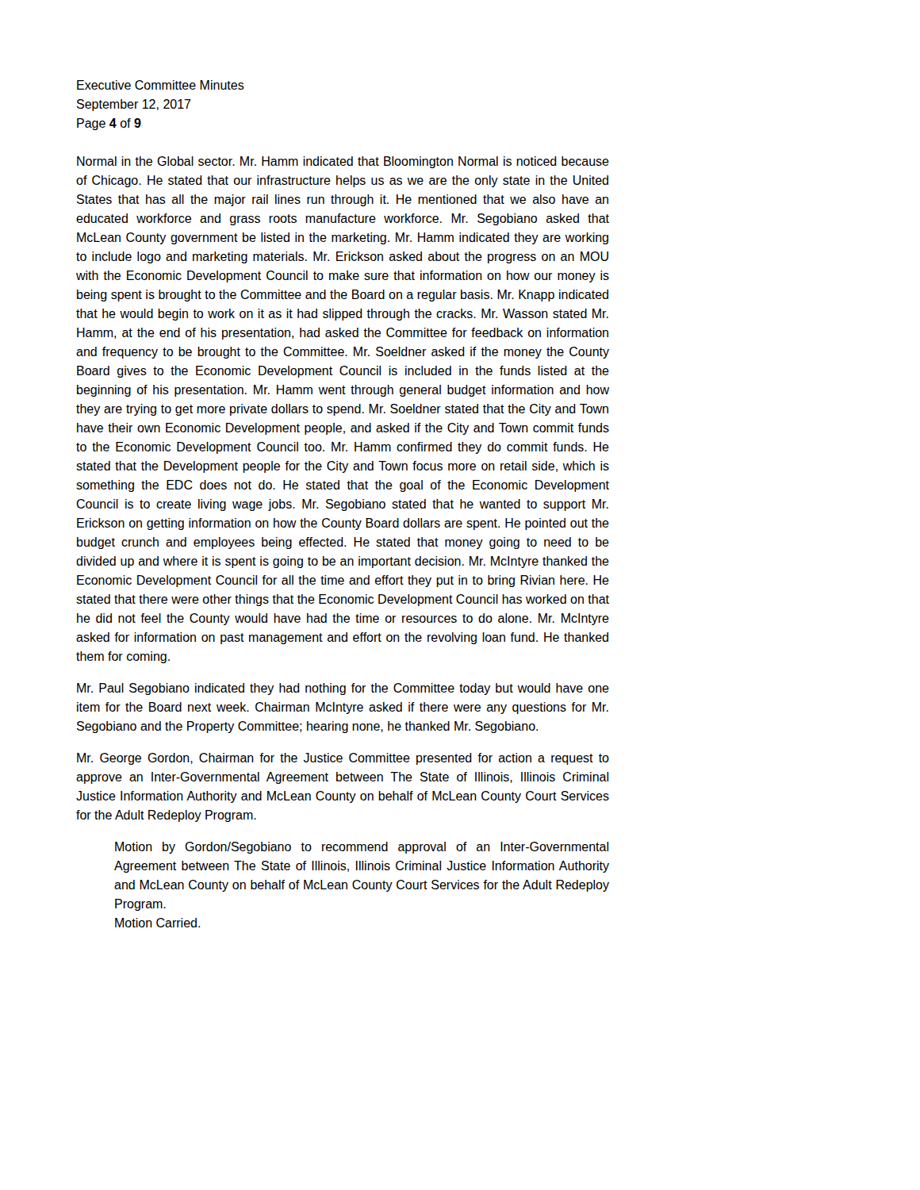Executive Committee Minutes
September 12, 2017
Page 4 of 9
Normal in the Global sector. Mr. Hamm indicated that Bloomington Normal is noticed because of Chicago. He stated that our infrastructure helps us as we are the only state in the United States that has all the major rail lines run through it. He mentioned that we also have an educated workforce and grass roots manufacture workforce. Mr. Segobiano asked that McLean County government be listed in the marketing. Mr. Hamm indicated they are working to include logo and marketing materials. Mr. Erickson asked about the progress on an MOU with the Economic Development Council to make sure that information on how our money is being spent is brought to the Committee and the Board on a regular basis. Mr. Knapp indicated that he would begin to work on it as it had slipped through the cracks. Mr. Wasson stated Mr. Hamm, at the end of his presentation, had asked the Committee for feedback on information and frequency to be brought to the Committee. Mr. Soeldner asked if the money the County Board gives to the Economic Development Council is included in the funds listed at the beginning of his presentation. Mr. Hamm went through general budget information and how they are trying to get more private dollars to spend. Mr. Soeldner stated that the City and Town have their own Economic Development people, and asked if the City and Town commit funds to the Economic Development Council too. Mr. Hamm confirmed they do commit funds. He stated that the Development people for the City and Town focus more on retail side, which is something the EDC does not do. He stated that the goal of the Economic Development Council is to create living wage jobs. Mr. Segobiano stated that he wanted to support Mr. Erickson on getting information on how the County Board dollars are spent. He pointed out the budget crunch and employees being effected. He stated that money going to need to be divided up and where it is spent is going to be an important decision. Mr. McIntyre thanked the Economic Development Council for all the time and effort they put in to bring Rivian here. He stated that there were other things that the Economic Development Council has worked on that he did not feel the County would have had the time or resources to do alone. Mr. McIntyre asked for information on past management and effort on the revolving loan fund. He thanked them for coming.
Mr. Paul Segobiano indicated they had nothing for the Committee today but would have one item for the Board next week. Chairman McIntyre asked if there were any questions for Mr. Segobiano and the Property Committee; hearing none, he thanked Mr. Segobiano.
Mr. George Gordon, Chairman for the Justice Committee presented for action a request to approve an Inter-Governmental Agreement between The State of Illinois, Illinois Criminal Justice Information Authority and McLean County on behalf of McLean County Court Services for the Adult Redeploy Program.
Motion by Gordon/Segobiano to recommend approval of an Inter-Governmental Agreement between The State of Illinois, Illinois Criminal Justice Information Authority and McLean County on behalf of McLean County Court Services for the Adult Redeploy Program.
Motion Carried.